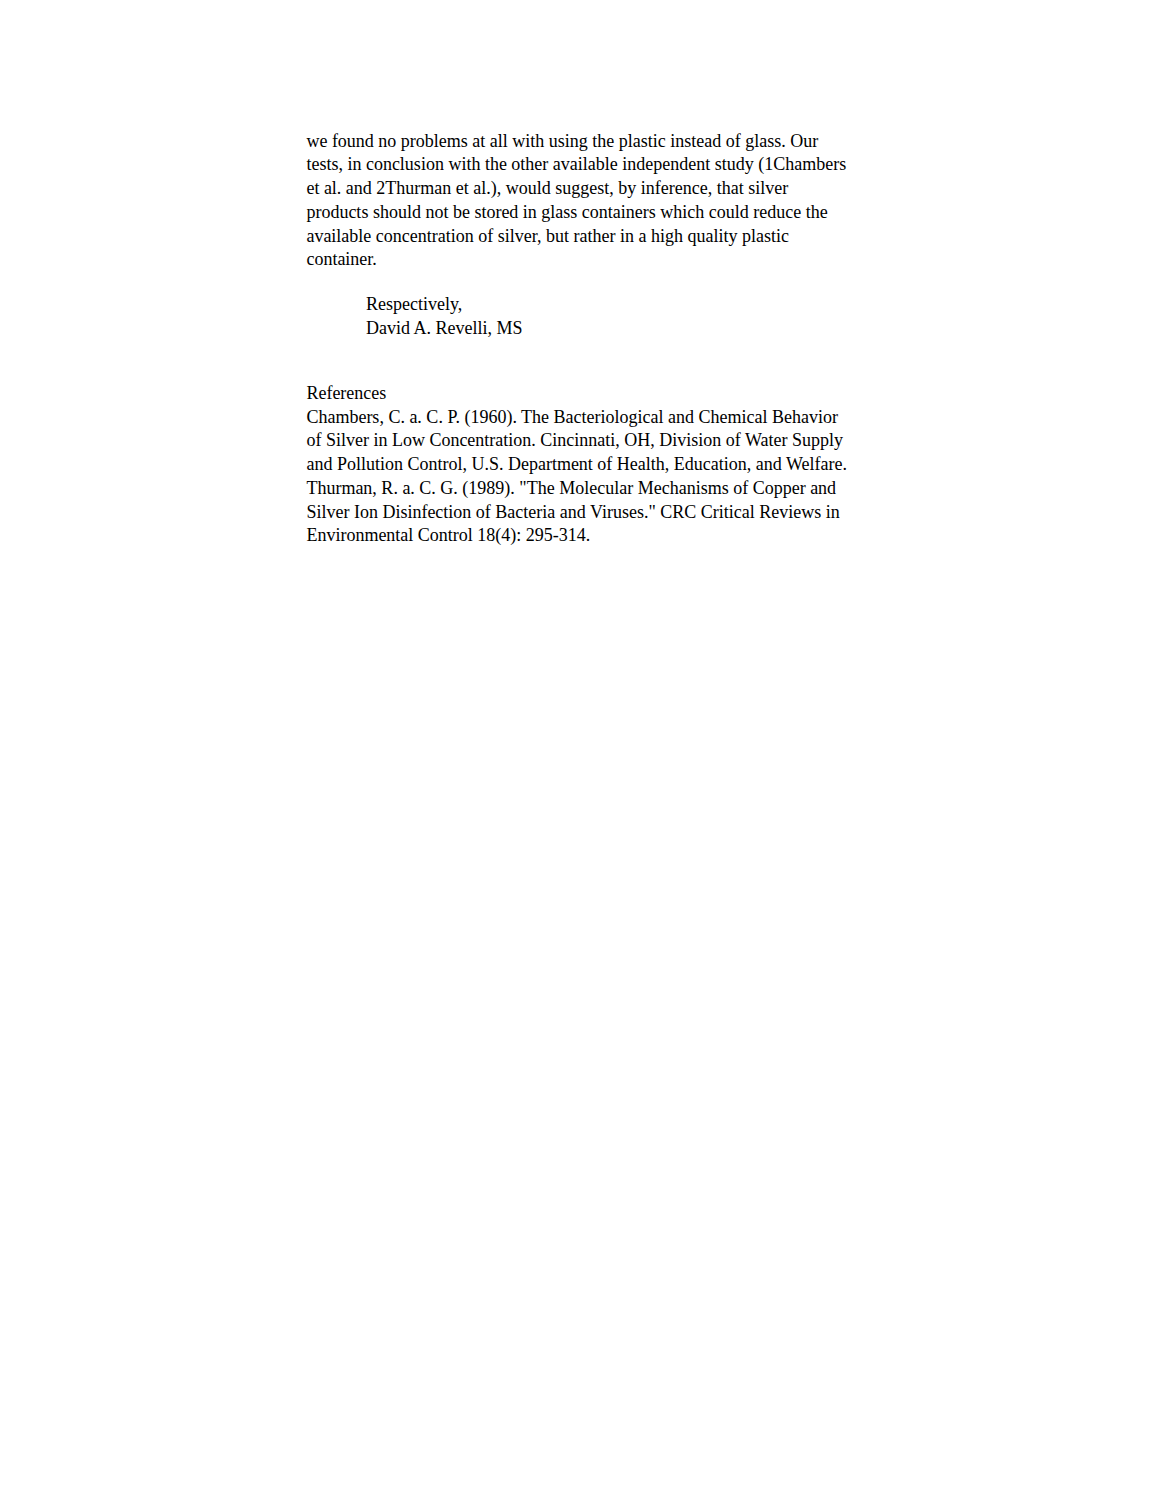we found no problems at all with using the plastic instead of glass. Our tests, in conclusion with the other available independent study (1Chambers et al. and 2Thurman et al.), would suggest, by inference, that silver products should not be stored in glass containers which could reduce the available concentration of silver, but rather in a high quality plastic container.
Respectively,
David A. Revelli, MS
References
Chambers, C. a. C. P. (1960). The Bacteriological and Chemical Behavior of Silver in Low Concentration. Cincinnati, OH, Division of Water Supply and Pollution Control, U.S. Department of Health, Education, and Welfare.
Thurman, R. a. C. G. (1989). "The Molecular Mechanisms of Copper and Silver Ion Disinfection of Bacteria and Viruses." CRC Critical Reviews in Environmental Control 18(4): 295-314.